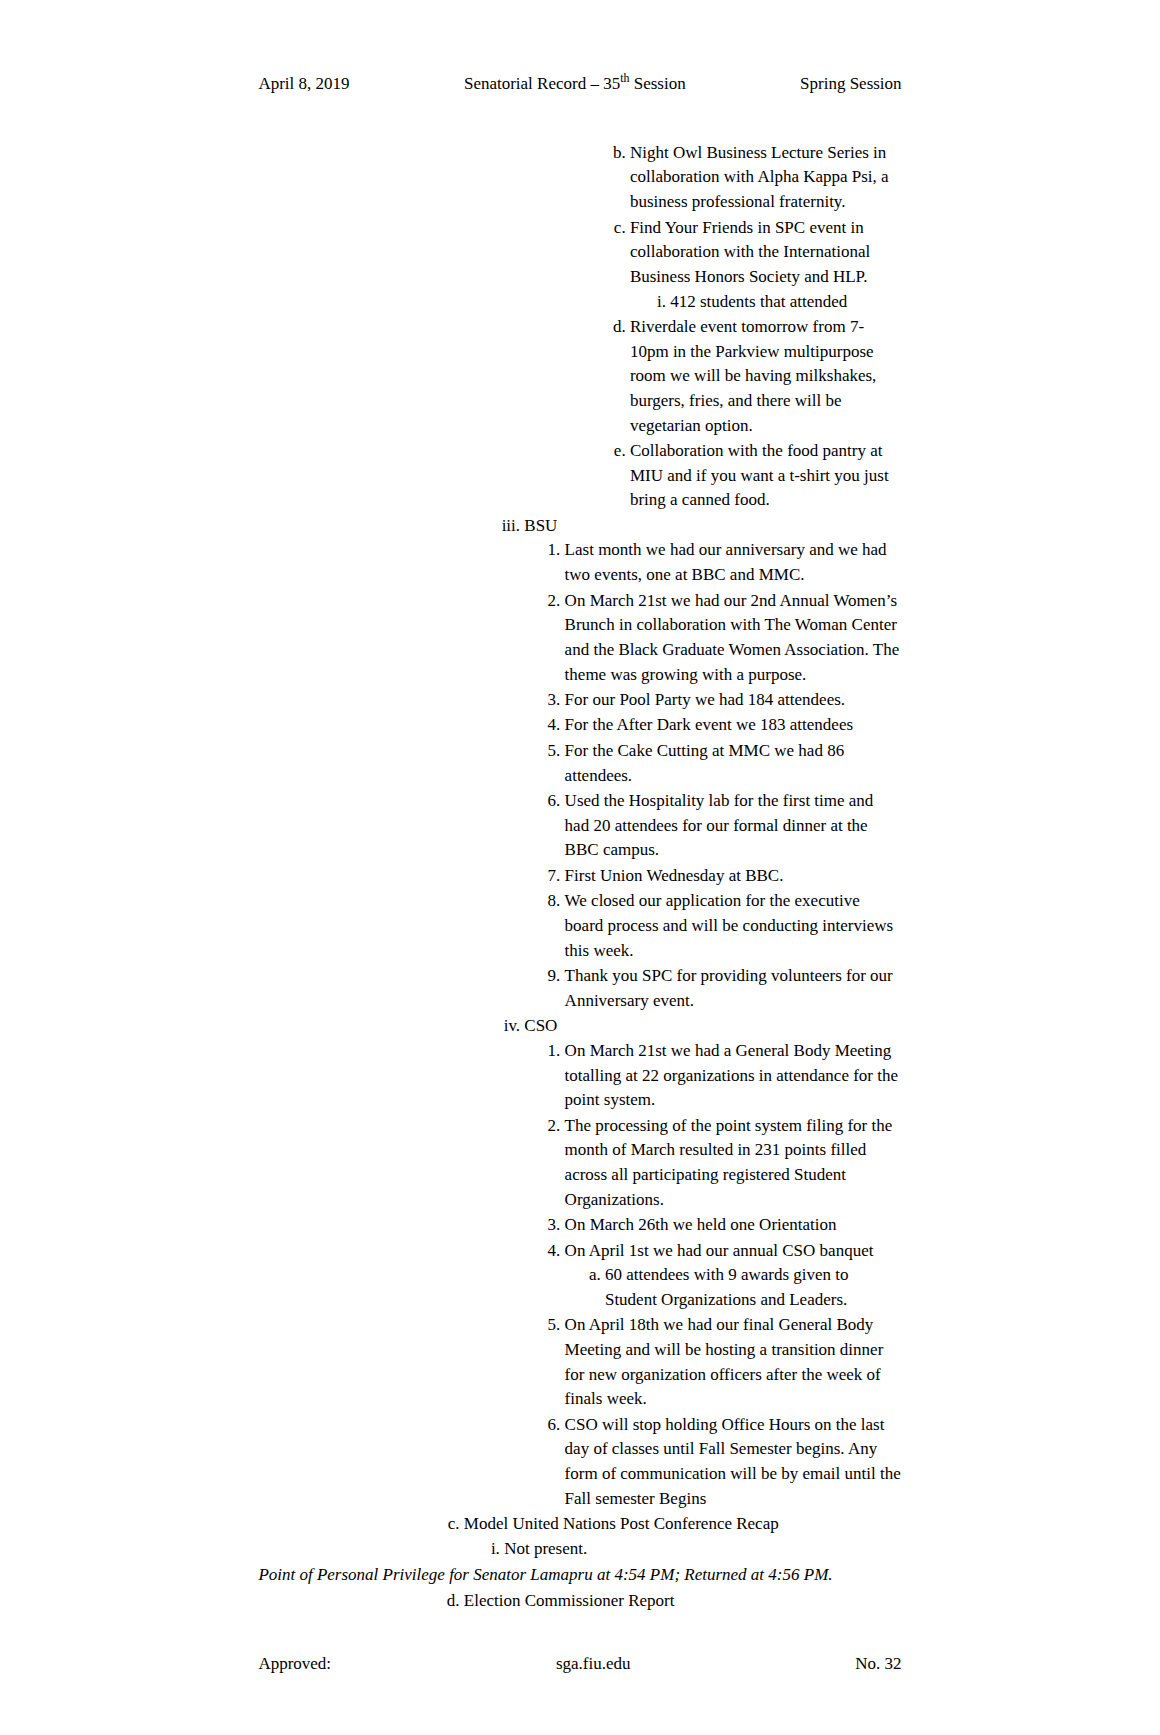April 8, 2019
Senatorial Record – 35th Session
Spring Session
Night Owl Business Lecture Series in collaboration with Alpha Kappa Psi, a business professional fraternity.
Find Your Friends in SPC event in collaboration with the International Business Honors Society and HLP.
412 students that attended
Riverdale event tomorrow from 7-10pm in the Parkview multipurpose room we will be having milkshakes, burgers, fries, and there will be vegetarian option.
Collaboration with the food pantry at MIU and if you want a t-shirt you just bring a canned food.
BSU
Last month we had our anniversary and we had two events, one at BBC and MMC.
On March 21st we had our 2nd Annual Women’s Brunch in collaboration with The Woman Center and the Black Graduate Women Association. The theme was growing with a purpose.
For our Pool Party we had 184 attendees.
For the After Dark event we 183 attendees
For the Cake Cutting at MMC we had 86 attendees.
Used the Hospitality lab for the first time and had 20 attendees for our formal dinner at the BBC campus.
First Union Wednesday at BBC.
We closed our application for the executive board process and will be conducting interviews this week.
Thank you SPC for providing volunteers for our Anniversary event.
CSO
On March 21st we had a General Body Meeting totalling at 22 organizations in attendance for the point system.
The processing of the point system filing for the month of March resulted in 231 points filled across all participating registered Student Organizations.
On March 26th we held one Orientation
On April 1st we had our annual CSO banquet
60 attendees with 9 awards given to Student Organizations and Leaders.
On April 18th we had our final General Body Meeting and will be hosting a transition dinner for new organization officers after the week of finals week.
CSO will stop holding Office Hours on the last day of classes until Fall Semester begins. Any form of communication will be by email until the Fall semester Begins
Model United Nations Post Conference Recap
Not present.
Point of Personal Privilege for Senator Lamapru at 4:54 PM; Returned at 4:56 PM.
Election Commissioner Report
Approved:
sga.fiu.edu
No. 32